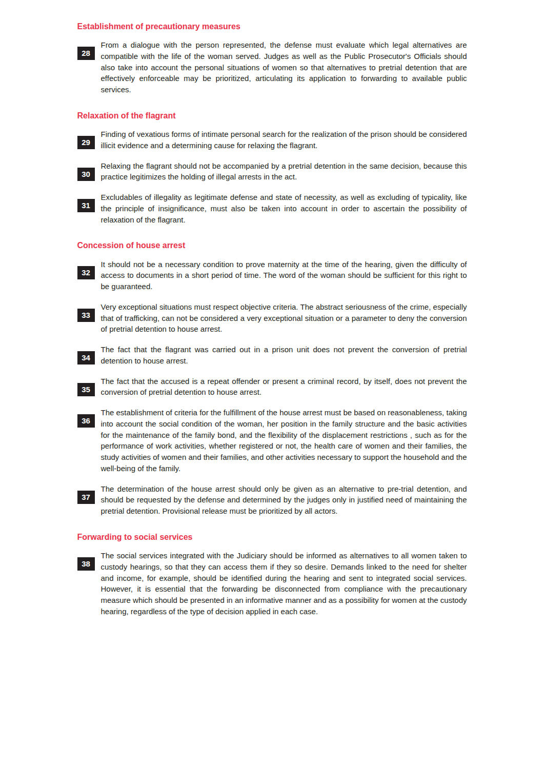Establishment of precautionary measures
28
From a dialogue with the person represented, the defense must evaluate which legal alternatives are compatible with the life of the woman served. Judges as well as the Public Prosecutor's Officials should also take into account the personal situations of women so that alternatives to pretrial detention that are effectively enforceable may be prioritized, articulating its application to forwarding to available public services.
Relaxation of the flagrant
29
Finding of vexatious forms of intimate personal search for the realization of the prison should be considered illicit evidence and a determining cause for relaxing the flagrant.
30
Relaxing the flagrant should not be accompanied by a pretrial detention in the same decision, because this practice legitimizes the holding of illegal arrests in the act.
31
Excludables of illegality as legitimate defense and state of necessity, as well as excluding of typicality, like the principle of insignificance, must also be taken into account in order to ascertain the possibility of relaxation of the flagrant.
Concession of house arrest
32
It should not be a necessary condition to prove maternity at the time of the hearing, given the difficulty of access to documents in a short period of time. The word of the woman should be sufficient for this right to be guaranteed.
33
Very exceptional situations must respect objective criteria. The abstract seriousness of the crime, especially that of trafficking, can not be considered a very exceptional situation or a parameter to deny the conversion of pretrial detention to house arrest.
34
The fact that the flagrant was carried out in a prison unit does not prevent the conversion of pretrial detention to house arrest.
35
The fact that the accused is a repeat offender or present a criminal record, by itself, does not prevent the conversion of pretrial detention to house arrest.
36
The establishment of criteria for the fulfillment of the house arrest must be based on reasonableness, taking into account the social condition of the woman, her position in the family structure and the basic activities for the maintenance of the family bond, and the flexibility of the displacement restrictions , such as for the performance of work activities, whether registered or not, the health care of women and their families, the study activities of women and their families, and other activities necessary to support the household and the well-being of the family.
37
The determination of the house arrest should only be given as an alternative to pre-trial detention, and should be requested by the defense and determined by the judges only in justified need of maintaining the pretrial detention. Provisional release must be prioritized by all actors.
Forwarding to social services
38
The social services integrated with the Judiciary should be informed as alternatives to all women taken to custody hearings, so that they can access them if they so desire. Demands linked to the need for shelter and income, for example, should be identified during the hearing and sent to integrated social services. However, it is essential that the forwarding be disconnected from compliance with the precautionary measure which should be presented in an informative manner and as a possibility for women at the custody hearing, regardless of the type of decision applied in each case.